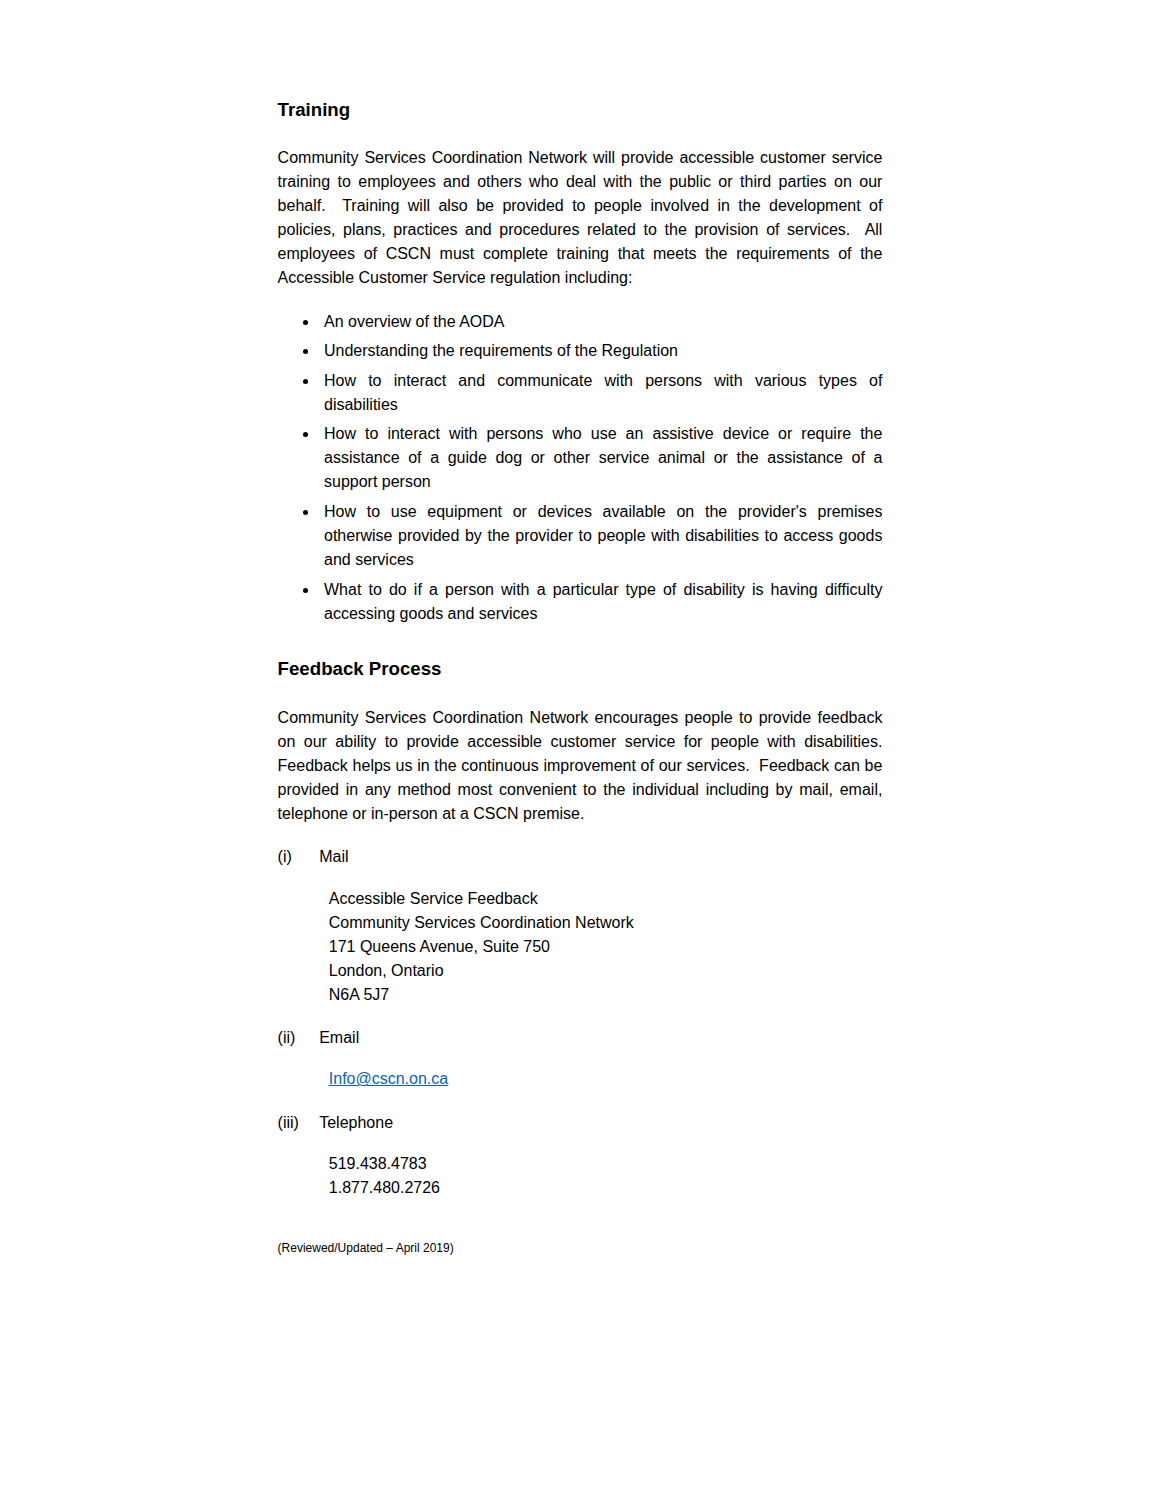Training
Community Services Coordination Network will provide accessible customer service training to employees and others who deal with the public or third parties on our behalf. Training will also be provided to people involved in the development of policies, plans, practices and procedures related to the provision of services. All employees of CSCN must complete training that meets the requirements of the Accessible Customer Service regulation including:
An overview of the AODA
Understanding the requirements of the Regulation
How to interact and communicate with persons with various types of disabilities
How to interact with persons who use an assistive device or require the assistance of a guide dog or other service animal or the assistance of a support person
How to use equipment or devices available on the provider's premises otherwise provided by the provider to people with disabilities to access goods and services
What to do if a person with a particular type of disability is having difficulty accessing goods and services
Feedback Process
Community Services Coordination Network encourages people to provide feedback on our ability to provide accessible customer service for people with disabilities. Feedback helps us in the continuous improvement of our services. Feedback can be provided in any method most convenient to the individual including by mail, email, telephone or in-person at a CSCN premise.
Mail
Accessible Service Feedback
Community Services Coordination Network
171 Queens Avenue, Suite 750
London, Ontario
N6A 5J7
Email
Info@cscn.on.ca
Telephone
519.438.4783
1.877.480.2726
(Reviewed/Updated – April 2019)